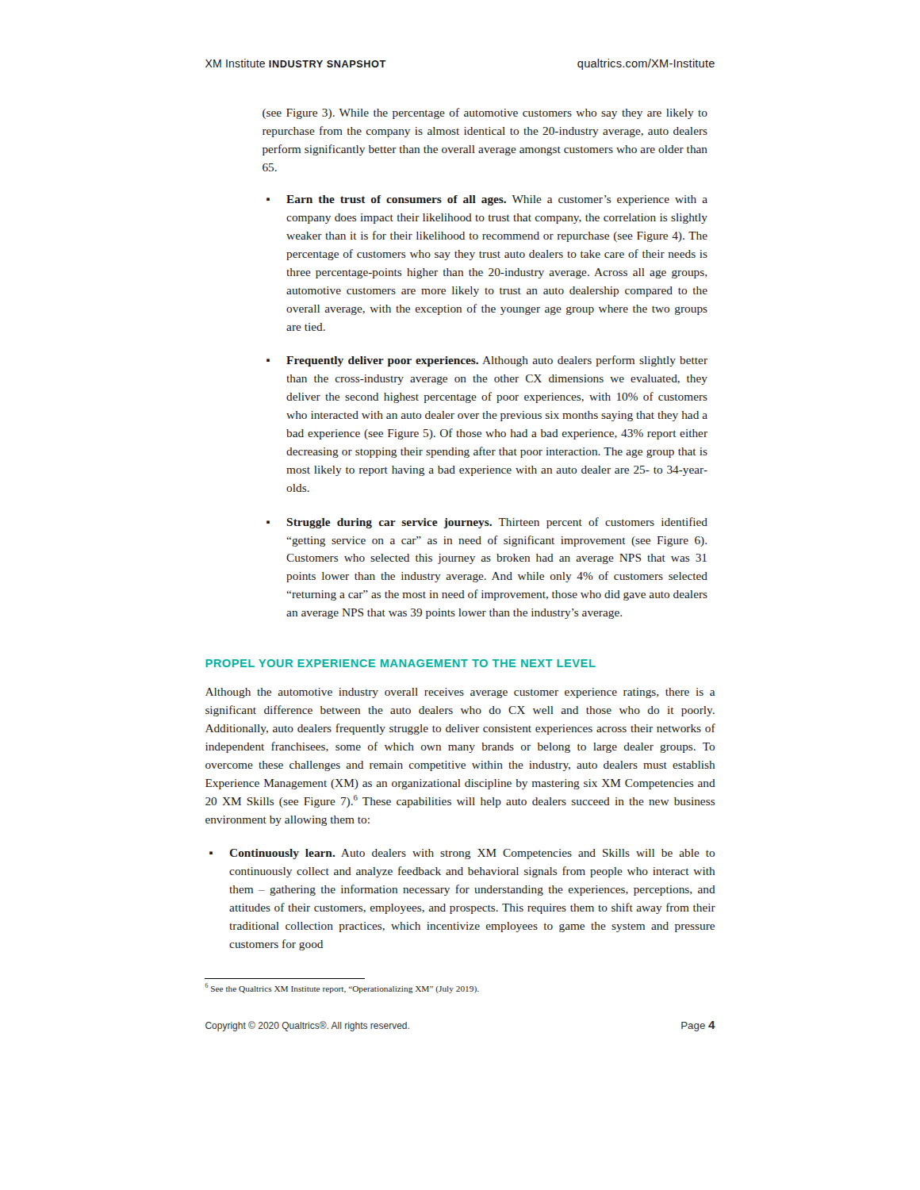XM Institute INDUSTRY SNAPSHOT
qualtrics.com/XM-Institute
(see Figure 3). While the percentage of automotive customers who say they are likely to repurchase from the company is almost identical to the 20-industry average, auto dealers perform significantly better than the overall average amongst customers who are older than 65.
Earn the trust of consumers of all ages. While a customer’s experience with a company does impact their likelihood to trust that company, the correlation is slightly weaker than it is for their likelihood to recommend or repurchase (see Figure 4). The percentage of customers who say they trust auto dealers to take care of their needs is three percentage-points higher than the 20-industry average. Across all age groups, automotive customers are more likely to trust an auto dealership compared to the overall average, with the exception of the younger age group where the two groups are tied.
Frequently deliver poor experiences. Although auto dealers perform slightly better than the cross-industry average on the other CX dimensions we evaluated, they deliver the second highest percentage of poor experiences, with 10% of customers who interacted with an auto dealer over the previous six months saying that they had a bad experience (see Figure 5). Of those who had a bad experience, 43% report either decreasing or stopping their spending after that poor interaction. The age group that is most likely to report having a bad experience with an auto dealer are 25- to 34-year-olds.
Struggle during car service journeys. Thirteen percent of customers identified “getting service on a car” as in need of significant improvement (see Figure 6). Customers who selected this journey as broken had an average NPS that was 31 points lower than the industry average. And while only 4% of customers selected “returning a car” as the most in need of improvement, those who did gave auto dealers an average NPS that was 39 points lower than the industry’s average.
PROPEL YOUR EXPERIENCE MANAGEMENT TO THE NEXT LEVEL
Although the automotive industry overall receives average customer experience ratings, there is a significant difference between the auto dealers who do CX well and those who do it poorly. Additionally, auto dealers frequently struggle to deliver consistent experiences across their networks of independent franchisees, some of which own many brands or belong to large dealer groups. To overcome these challenges and remain competitive within the industry, auto dealers must establish Experience Management (XM) as an organizational discipline by mastering six XM Competencies and 20 XM Skills (see Figure 7).6 These capabilities will help auto dealers succeed in the new business environment by allowing them to:
Continuously learn. Auto dealers with strong XM Competencies and Skills will be able to continuously collect and analyze feedback and behavioral signals from people who interact with them – gathering the information necessary for understanding the experiences, perceptions, and attitudes of their customers, employees, and prospects. This requires them to shift away from their traditional collection practices, which incentivize employees to game the system and pressure customers for good
6 See the Qualtrics XM Institute report, “Operationalizing XM” (July 2019).
Copyright © 2020 Qualtrics®. All rights reserved.
Page 4